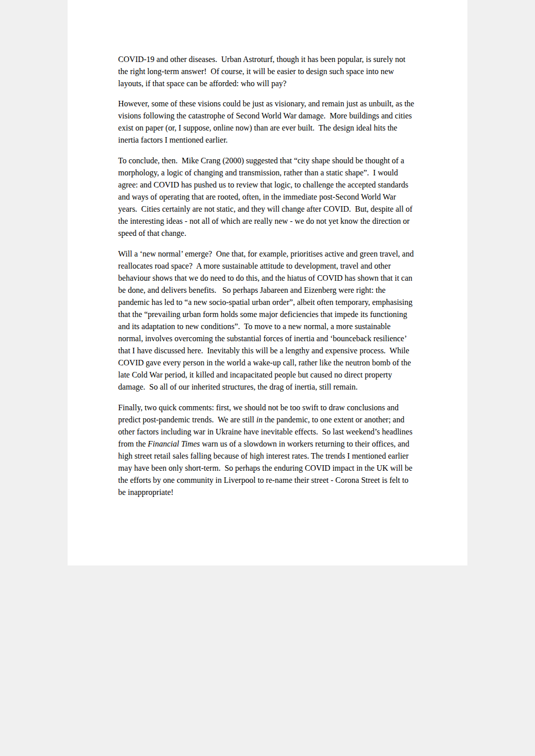COVID-19 and other diseases. Urban Astroturf, though it has been popular, is surely not the right long-term answer! Of course, it will be easier to design such space into new layouts, if that space can be afforded: who will pay?
However, some of these visions could be just as visionary, and remain just as unbuilt, as the visions following the catastrophe of Second World War damage. More buildings and cities exist on paper (or, I suppose, online now) than are ever built. The design ideal hits the inertia factors I mentioned earlier.
To conclude, then. Mike Crang (2000) suggested that “city shape should be thought of a morphology, a logic of changing and transmission, rather than a static shape”. I would agree: and COVID has pushed us to review that logic, to challenge the accepted standards and ways of operating that are rooted, often, in the immediate post-Second World War years. Cities certainly are not static, and they will change after COVID. But, despite all of the interesting ideas - not all of which are really new - we do not yet know the direction or speed of that change.
Will a ‘new normal’ emerge? One that, for example, prioritises active and green travel, and reallocates road space? A more sustainable attitude to development, travel and other behaviour shows that we do need to do this, and the hiatus of COVID has shown that it can be done, and delivers benefits. So perhaps Jabareen and Eizenberg were right: the pandemic has led to “a new socio-spatial urban order”, albeit often temporary, emphasising that the “prevailing urban form holds some major deficiencies that impede its functioning and its adaptation to new conditions”. To move to a new normal, a more sustainable normal, involves overcoming the substantial forces of inertia and ‘bounceback resilience’ that I have discussed here. Inevitably this will be a lengthy and expensive process. While COVID gave every person in the world a wake-up call, rather like the neutron bomb of the late Cold War period, it killed and incapacitated people but caused no direct property damage. So all of our inherited structures, the drag of inertia, still remain.
Finally, two quick comments: first, we should not be too swift to draw conclusions and predict post-pandemic trends. We are still in the pandemic, to one extent or another; and other factors including war in Ukraine have inevitable effects. So last weekend’s headlines from the Financial Times warn us of a slowdown in workers returning to their offices, and high street retail sales falling because of high interest rates. The trends I mentioned earlier may have been only short-term. So perhaps the enduring COVID impact in the UK will be the efforts by one community in Liverpool to re-name their street - Corona Street is felt to be inappropriate!